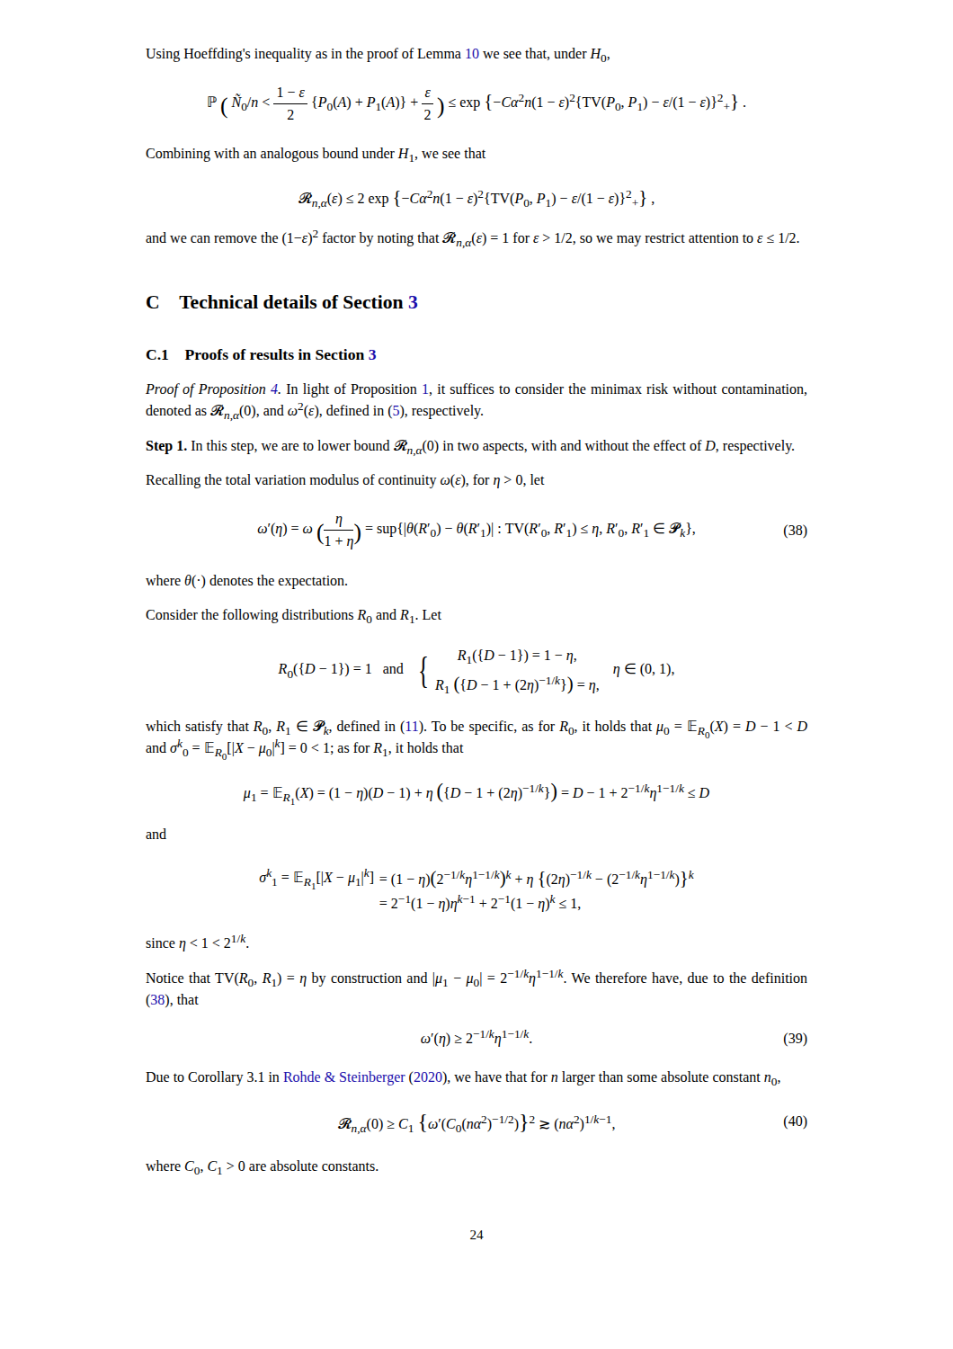Using Hoeffding's inequality as in the proof of Lemma 10 we see that, under H0,
ℙ ( Ñ0/n < 1 − ε 2 {P0(A) + P1(A)} + ε 2 ) ≤ exp {−Cα2n(1 − ε)2{TV(P0, P1) − ε/(1 − ε)}2+} .
Combining with an analogous bound under H1, we see that
𝓡n,α(ε) ≤ 2 exp {−Cα2n(1 − ε)2{TV(P0, P1) − ε/(1 − ε)}2+} ,
and we can remove the (1−ε)2 factor by noting that 𝓡n,α(ε) = 1 for ε > 1/2, so we may restrict attention to ε ≤ 1/2.
C Technical details of Section 3
C.1 Proofs of results in Section 3
Proof of Proposition 4. In light of Proposition 1, it suffices to consider the minimax risk without contamination, denoted as 𝓡n,α(0), and ω2(ε), defined in (5), respectively.
Step 1. In this step, we are to lower bound 𝓡n,α(0) in two aspects, with and without the effect of D, respectively.
Recalling the total variation modulus of continuity ω(ε), for η > 0, let
ω′(η) = ω (η 1 + η) = sup{|θ(R′0) − θ(R′1)| : TV(R′0, R′1) ≤ η, R′0, R′1 ∈ 𝓟k}, (38)
where θ(·) denotes the expectation.
Consider the following distributions R0 and R1. Let
R0({D − 1}) = 1 and {
| R 1 ({ D − 1}) = 1 − η , |
| R 1 ( { D − 1 + (2 η ) −1/ k } ) = η , |
η ∈ (0, 1),
which satisfy that R0, R1 ∈ 𝓟k, defined in (11). To be specific, as for R0, it holds that μ0 = 𝔼R0(X) = D − 1 < D and σk0 = 𝔼R0[|X − μ0|k] = 0 < 1; as for R1, it holds that
μ1 = 𝔼R1(X) = (1 − η)(D − 1) + η ({D − 1 + (2η)−1/k}) = D − 1 + 2−1/kη1−1/k ≤ D
and
| σ k 1 = 𝔼 R 1 [/ X − μ 1 / k ] | = (1 − η ) ( 2 −1/ k η 1−1/ k ) k + η { (2 η ) −1/ k − (2 −1/ k η 1−1/ k ) } k |
| | = 2 −1 (1 − η ) η k −1 + 2 −1 (1 − η ) k ≤ 1, |
since η < 1 < 21/k.
Notice that TV(R0, R1) = η by construction and |μ1 − μ0| = 2−1/kη1−1/k. We therefore have, due to the definition (38), that
ω′(η) ≥ 2−1/kη1−1/k. (39)
Due to Corollary 3.1 in Rohde & Steinberger (2020), we have that for n larger than some absolute constant n0,
𝓡n,α(0) ≥ C1 {ω′(C0(nα2)−1/2)}2 ≳ (nα2)1/k−1, (40)
where C0, C1 > 0 are absolute constants.
24